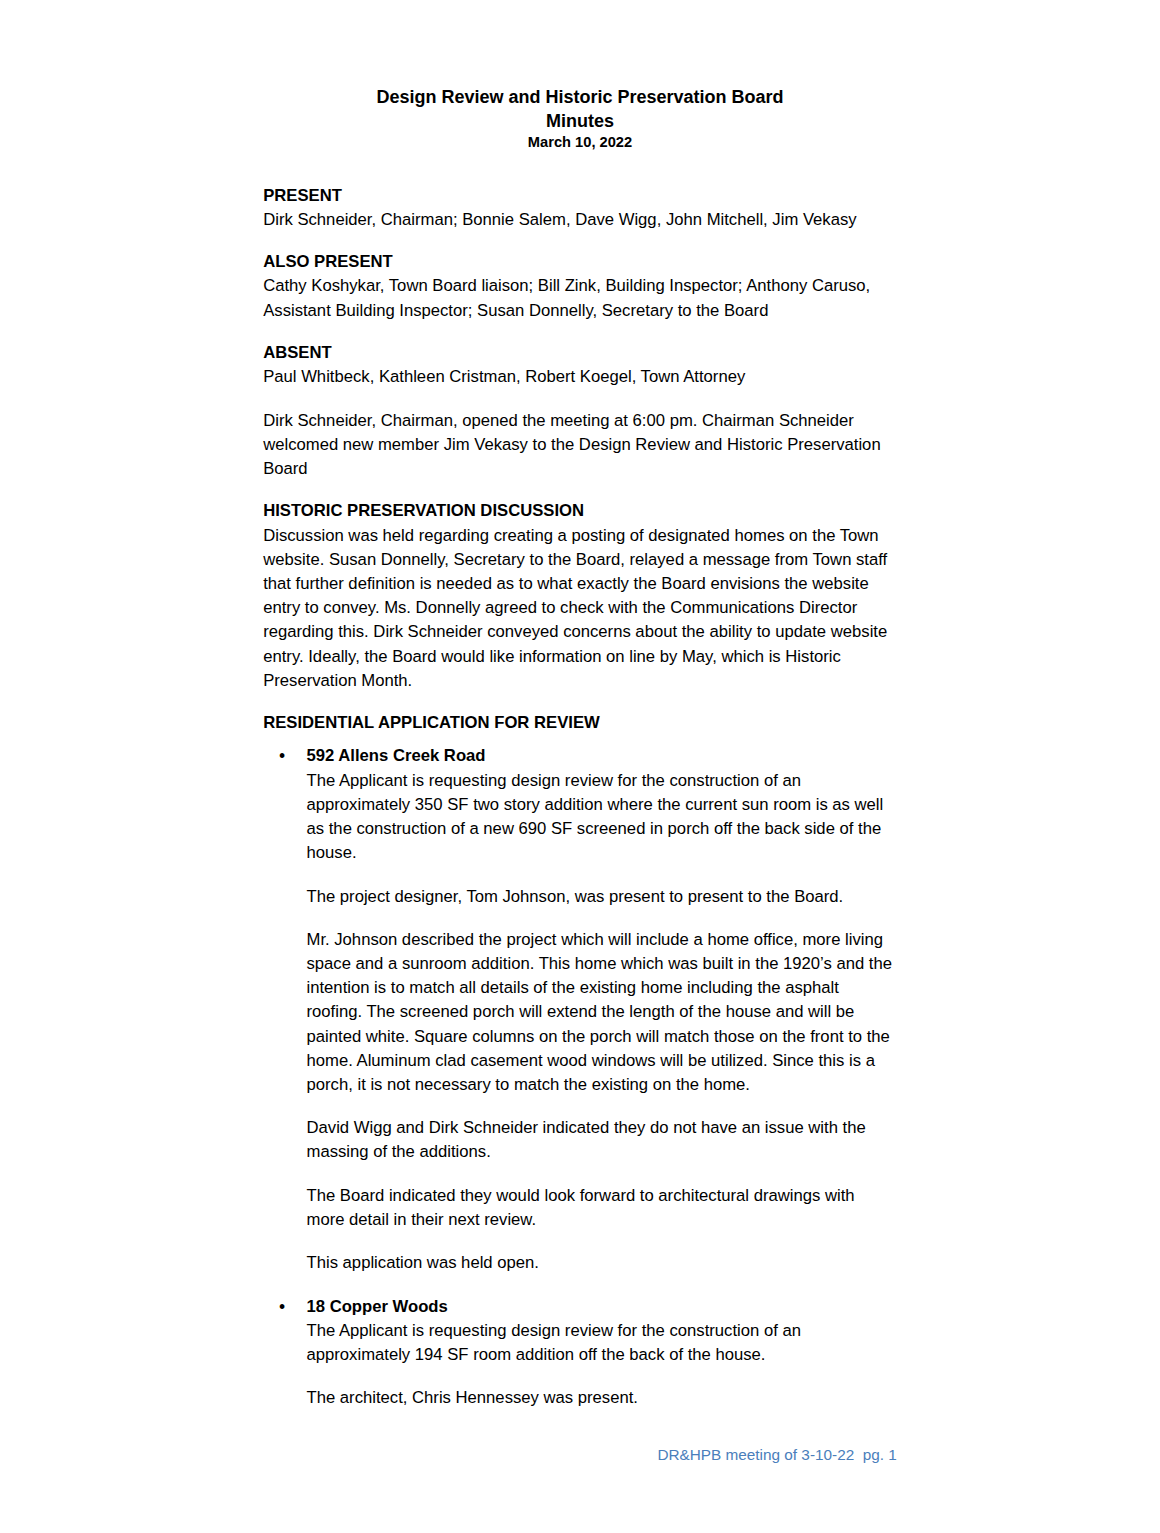Design Review and Historic Preservation Board
Minutes
March 10, 2022
PRESENT
Dirk Schneider, Chairman; Bonnie Salem, Dave Wigg, John Mitchell, Jim Vekasy
ALSO PRESENT
Cathy Koshykar, Town Board liaison; Bill Zink, Building Inspector; Anthony Caruso, Assistant Building Inspector; Susan Donnelly, Secretary to the Board
ABSENT
Paul Whitbeck, Kathleen Cristman, Robert Koegel, Town Attorney
Dirk Schneider, Chairman, opened the meeting at 6:00 pm. Chairman Schneider welcomed new member Jim Vekasy to the Design Review and Historic Preservation Board
HISTORIC PRESERVATION DISCUSSION
Discussion was held regarding creating a posting of designated homes on the Town website. Susan Donnelly, Secretary to the Board, relayed a message from Town staff that further definition is needed as to what exactly the Board envisions the website entry to convey. Ms. Donnelly agreed to check with the Communications Director regarding this. Dirk Schneider conveyed concerns about the ability to update website entry. Ideally, the Board would like information on line by May, which is Historic Preservation Month.
RESIDENTIAL APPLICATION FOR REVIEW
592 Allens Creek Road
The Applicant is requesting design review for the construction of an approximately 350 SF two story addition where the current sun room is as well as the construction of a new 690 SF screened in porch off the back side of the house.
The project designer, Tom Johnson, was present to present to the Board.
Mr. Johnson described the project which will include a home office, more living space and a sunroom addition. This home which was built in the 1920’s and the intention is to match all details of the existing home including the asphalt roofing. The screened porch will extend the length of the house and will be painted white. Square columns on the porch will match those on the front to the home. Aluminum clad casement wood windows will be utilized. Since this is a porch, it is not necessary to match the existing on the home.
David Wigg and Dirk Schneider indicated they do not have an issue with the massing of the additions.
The Board indicated they would look forward to architectural drawings with more detail in their next review.
This application was held open.
18 Copper Woods
The Applicant is requesting design review for the construction of an approximately 194 SF room addition off the back of the house.
The architect, Chris Hennessey was present.
DR&HPB meeting of 3-10-22 pg. 1